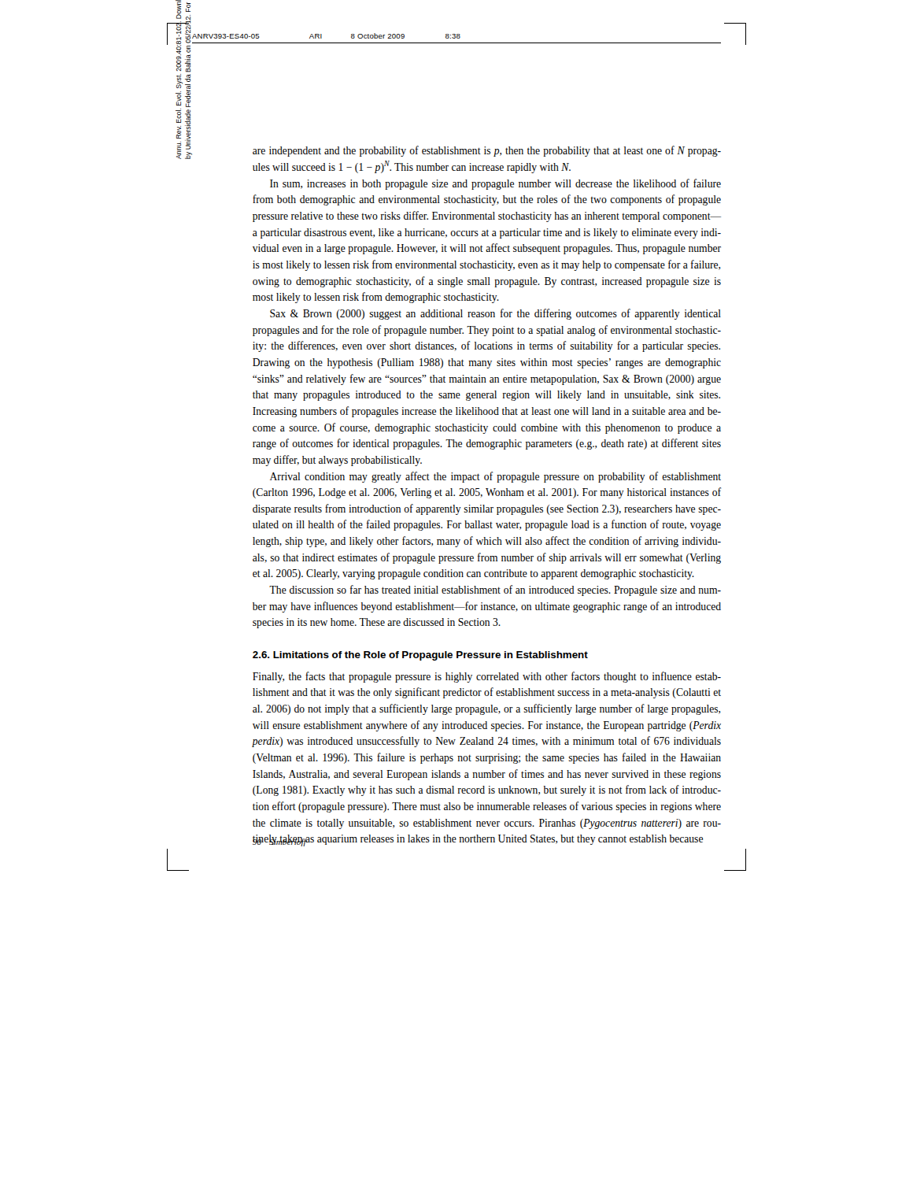ANRV393-ES40-05 ARI 8 October 20098:38
Annu. Rev. Ecol. Evol. Syst. 2009.40:81-102. Downloaded from www.annualreviews.org
by Universidade Federal da Bahia on 05/22/12. For personal use only.
are independent and the probability of establishment is p, then the probability that at least one of N propagules will succeed is 1 − (1 − p)N. This number can increase rapidly with N.
In sum, increases in both propagule size and propagule number will decrease the likelihood of failure from both demographic and environmental stochasticity, but the roles of the two components of propagule pressure relative to these two risks differ. Environmental stochasticity has an inherent temporal component—a particular disastrous event, like a hurricane, occurs at a particular time and is likely to eliminate every individual even in a large propagule. However, it will not affect subsequent propagules. Thus, propagule number is most likely to lessen risk from environmental stochasticity, even as it may help to compensate for a failure, owing to demographic stochasticity, of a single small propagule. By contrast, increased propagule size is most likely to lessen risk from demographic stochasticity.
Sax & Brown (2000) suggest an additional reason for the differing outcomes of apparently identical propagules and for the role of propagule number. They point to a spatial analog of environmental stochasticity: the differences, even over short distances, of locations in terms of suitability for a particular species. Drawing on the hypothesis (Pulliam 1988) that many sites within most species’ ranges are demographic “sinks” and relatively few are “sources” that maintain an entire metapopulation, Sax & Brown (2000) argue that many propagules introduced to the same general region will likely land in unsuitable, sink sites. Increasing numbers of propagules increase the likelihood that at least one will land in a suitable area and become a source. Of course, demographic stochasticity could combine with this phenomenon to produce a range of outcomes for identical propagules. The demographic parameters (e.g., death rate) at different sites may differ, but always probabilistically.
Arrival condition may greatly affect the impact of propagule pressure on probability of establishment (Carlton 1996, Lodge et al. 2006, Verling et al. 2005, Wonham et al. 2001). For many historical instances of disparate results from introduction of apparently similar propagules (see Section 2.3), researchers have speculated on ill health of the failed propagules. For ballast water, propagule load is a function of route, voyage length, ship type, and likely other factors, many of which will also affect the condition of arriving individuals, so that indirect estimates of propagule pressure from number of ship arrivals will err somewhat (Verling et al. 2005). Clearly, varying propagule condition can contribute to apparent demographic stochasticity.
The discussion so far has treated initial establishment of an introduced species. Propagule size and number may have influences beyond establishment—for instance, on ultimate geographic range of an introduced species in its new home. These are discussed in Section 3.
2.6. Limitations of the Role of Propagule Pressure in Establishment
Finally, the facts that propagule pressure is highly correlated with other factors thought to influence establishment and that it was the only significant predictor of establishment success in a meta-analysis (Colautti et al. 2006) do not imply that a sufficiently large propagule, or a sufficiently large number of large propagules, will ensure establishment anywhere of any introduced species. For instance, the European partridge (Perdix perdix) was introduced unsuccessfully to New Zealand 24 times, with a minimum total of 676 individuals (Veltman et al. 1996). This failure is perhaps not surprising; the same species has failed in the Hawaiian Islands, Australia, and several European islands a number of times and has never survived in these regions (Long 1981). Exactly why it has such a dismal record is unknown, but surely it is not from lack of introduction effort (propagule pressure). There must also be innumerable releases of various species in regions where the climate is totally unsuitable, so establishment never occurs. Piranhas (Pygocentrus nattereri) are routinely taken as aquarium releases in lakes in the northern United States, but they cannot establish because
90 Simberloff